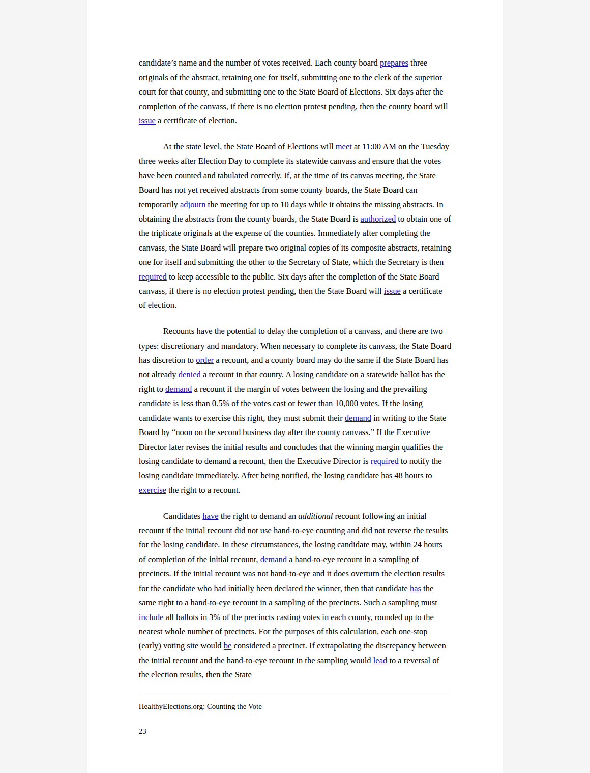candidate’s name and the number of votes received. Each county board prepares three originals of the abstract, retaining one for itself, submitting one to the clerk of the superior court for that county, and submitting one to the State Board of Elections. Six days after the completion of the canvass, if there is no election protest pending, then the county board will issue a certificate of election.
At the state level, the State Board of Elections will meet at 11:00 AM on the Tuesday three weeks after Election Day to complete its statewide canvass and ensure that the votes have been counted and tabulated correctly. If, at the time of its canvas meeting, the State Board has not yet received abstracts from some county boards, the State Board can temporarily adjourn the meeting for up to 10 days while it obtains the missing abstracts. In obtaining the abstracts from the county boards, the State Board is authorized to obtain one of the triplicate originals at the expense of the counties. Immediately after completing the canvass, the State Board will prepare two original copies of its composite abstracts, retaining one for itself and submitting the other to the Secretary of State, which the Secretary is then required to keep accessible to the public. Six days after the completion of the State Board canvass, if there is no election protest pending, then the State Board will issue a certificate of election.
Recounts have the potential to delay the completion of a canvass, and there are two types: discretionary and mandatory. When necessary to complete its canvass, the State Board has discretion to order a recount, and a county board may do the same if the State Board has not already denied a recount in that county. A losing candidate on a statewide ballot has the right to demand a recount if the margin of votes between the losing and the prevailing candidate is less than 0.5% of the votes cast or fewer than 10,000 votes. If the losing candidate wants to exercise this right, they must submit their demand in writing to the State Board by “noon on the second business day after the county canvass.” If the Executive Director later revises the initial results and concludes that the winning margin qualifies the losing candidate to demand a recount, then the Executive Director is required to notify the losing candidate immediately. After being notified, the losing candidate has 48 hours to exercise the right to a recount.
Candidates have the right to demand an additional recount following an initial recount if the initial recount did not use hand-to-eye counting and did not reverse the results for the losing candidate. In these circumstances, the losing candidate may, within 24 hours of completion of the initial recount, demand a hand-to-eye recount in a sampling of precincts. If the initial recount was not hand-to-eye and it does overturn the election results for the candidate who had initially been declared the winner, then that candidate has the same right to a hand-to-eye recount in a sampling of the precincts. Such a sampling must include all ballots in 3% of the precincts casting votes in each county, rounded up to the nearest whole number of precincts. For the purposes of this calculation, each one-stop (early) voting site would be considered a precinct. If extrapolating the discrepancy between the initial recount and the hand-to-eye recount in the sampling would lead to a reversal of the election results, then the State
HealthyElections.org: Counting the Vote
23